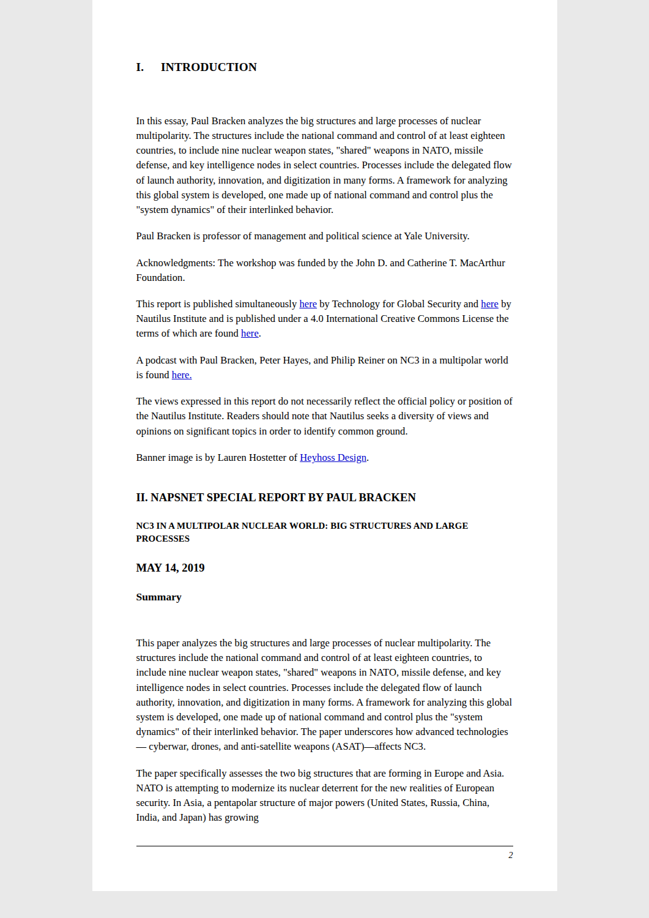I. INTRODUCTION
In this essay, Paul Bracken analyzes the big structures and large processes of nuclear multipolarity. The structures include the national command and control of at least eighteen countries, to include nine nuclear weapon states, "shared" weapons in NATO, missile defense, and key intelligence nodes in select countries. Processes include the delegated flow of launch authority, innovation, and digitization in many forms. A framework for analyzing this global system is developed, one made up of national command and control plus the "system dynamics" of their interlinked behavior.
Paul Bracken is professor of management and political science at Yale University.
Acknowledgments: The workshop was funded by the John D. and Catherine T. MacArthur Foundation.
This report is published simultaneously here by Technology for Global Security and here by Nautilus Institute and is published under a 4.0 International Creative Commons License the terms of which are found here.
A podcast with Paul Bracken, Peter Hayes, and Philip Reiner on NC3 in a multipolar world is found here.
The views expressed in this report do not necessarily reflect the official policy or position of the Nautilus Institute. Readers should note that Nautilus seeks a diversity of views and opinions on significant topics in order to identify common ground.
Banner image is by Lauren Hostetter of Heyhoss Design.
II. NAPSNET SPECIAL REPORT BY PAUL BRACKEN
NC3 IN A MULTIPOLAR NUCLEAR WORLD: BIG STRUCTURES AND LARGE PROCESSES
MAY 14, 2019
Summary
This paper analyzes the big structures and large processes of nuclear multipolarity. The structures include the national command and control of at least eighteen countries, to include nine nuclear weapon states, "shared" weapons in NATO, missile defense, and key intelligence nodes in select countries. Processes include the delegated flow of launch authority, innovation, and digitization in many forms. A framework for analyzing this global system is developed, one made up of national command and control plus the "system dynamics" of their interlinked behavior. The paper underscores how advanced technologies — cyberwar, drones, and anti-satellite weapons (ASAT)—affects NC3.
The paper specifically assesses the two big structures that are forming in Europe and Asia. NATO is attempting to modernize its nuclear deterrent for the new realities of European security. In Asia, a pentapolar structure of major powers (United States, Russia, China, India, and Japan) has growing
2